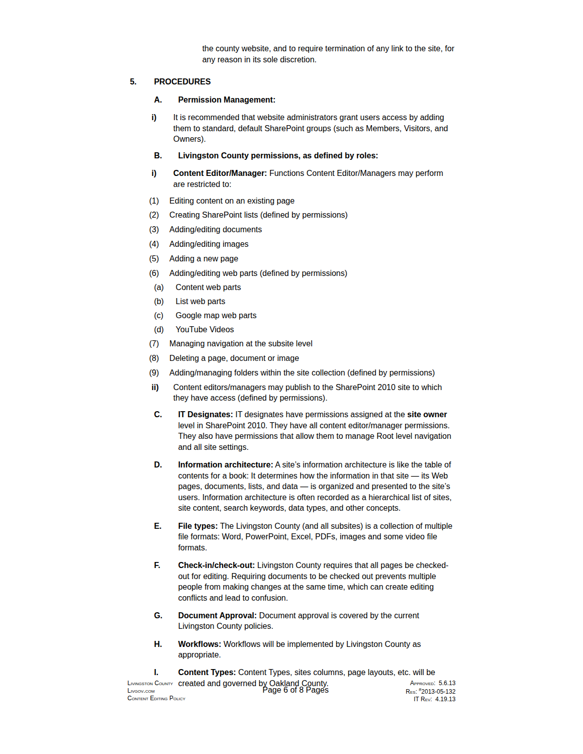the county website, and to require termination of any link to the site, for any reason in its sole discretion.
5.
PROCEDURES
A.
Permission Management:
i)
It is recommended that website administrators grant users access by adding them to standard, default SharePoint groups (such as Members, Visitors, and Owners).
B.
Livingston County permissions, as defined by roles:
i)
Content Editor/Manager: Functions Content Editor/Managers may perform are restricted to:
(1)
Editing content on an existing page
(2)
Creating SharePoint lists (defined by permissions)
(3)
Adding/editing documents
(4)
Adding/editing images
(5)
Adding a new page
(6)
Adding/editing web parts (defined by permissions)
(a)
Content web parts
(b)
List web parts
(c)
Google map web parts
(d)
YouTube Videos
(7)
Managing navigation at the subsite level
(8)
Deleting a page, document or image
(9)
Adding/managing folders within the site collection (defined by permissions)
ii)
Content editors/managers may publish to the SharePoint 2010 site to which they have access (defined by permissions).
C.
IT Designates: IT designates have permissions assigned at the site owner level in SharePoint 2010. They have all content editor/manager permissions. They also have permissions that allow them to manage Root level navigation and all site settings.
D.
Information architecture: A site’s information architecture is like the table of contents for a book: It determines how the information in that site — its Web pages, documents, lists, and data — is organized and presented to the site’s users. Information architecture is often recorded as a hierarchical list of sites, site content, search keywords, data types, and other concepts.
E.
File types: The Livingston County (and all subsites) is a collection of multiple file formats: Word, PowerPoint, Excel, PDFs, images and some video file formats.
F.
Check-in/check-out: Livingston County requires that all pages be checked-out for editing. Requiring documents to be checked out prevents multiple people from making changes at the same time, which can create editing conflicts and lead to confusion.
G.
Document Approval: Document approval is covered by the current Livingston County policies.
H.
Workflows: Workflows will be implemented by Livingston County as appropriate.
I.
Content Types: Content Types, sites columns, page layouts, etc. will be created and governed by Oakland County.
Livingston County
Livgov.com
Content Editing Policy
Page 6 of 8 Pages
Approved: 5.6.13
Res: #2013-05-132
IT Rev: 4.19.13